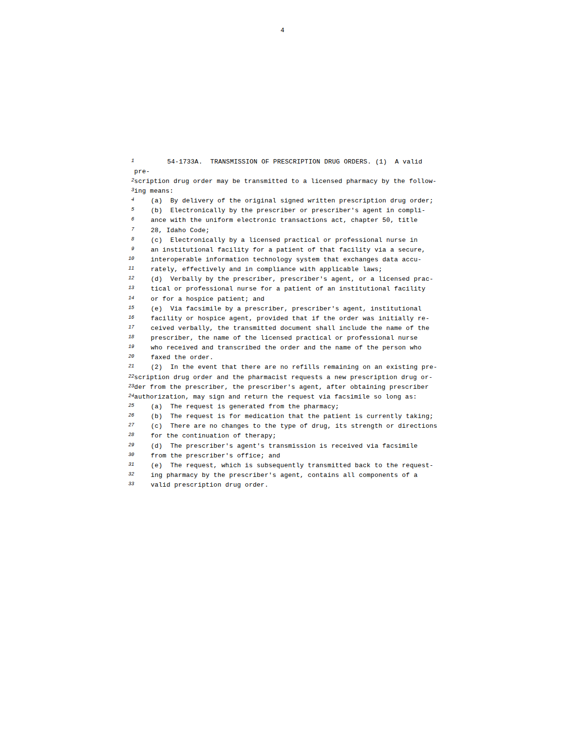4
| 1 | 54-1733A. TRANSMISSION OF PRESCRIPTION DRUG ORDERS. (1) A valid pre- |
| 2 | scription drug order may be transmitted to a licensed pharmacy by the follow- |
| 3 | ing means: |
| 4 | (a) By delivery of the original signed written prescription drug order; |
| 5 | (b) Electronically by the prescriber or prescriber's agent in compli- |
| 6 | ance with the uniform electronic transactions act, chapter 50, title |
| 7 | 28, Idaho Code; |
| 8 | (c) Electronically by a licensed practical or professional nurse in |
| 9 | an institutional facility for a patient of that facility via a secure, |
| 10 | interoperable information technology system that exchanges data accu- |
| 11 | rately, effectively and in compliance with applicable laws; |
| 12 | (d) Verbally by the prescriber, prescriber's agent, or a licensed prac- |
| 13 | tical or professional nurse for a patient of an institutional facility |
| 14 | or for a hospice patient; and |
| 15 | (e) Via facsimile by a prescriber, prescriber's agent, institutional |
| 16 | facility or hospice agent, provided that if the order was initially re- |
| 17 | ceived verbally, the transmitted document shall include the name of the |
| 18 | prescriber, the name of the licensed practical or professional nurse |
| 19 | who received and transcribed the order and the name of the person who |
| 20 | faxed the order. |
| 21 | (2) In the event that there are no refills remaining on an existing pre- |
| 22 | scription drug order and the pharmacist requests a new prescription drug or- |
| 23 | der from the prescriber, the prescriber's agent, after obtaining prescriber |
| 24 | authorization, may sign and return the request via facsimile so long as: |
| 25 | (a) The request is generated from the pharmacy; |
| 26 | (b) The request is for medication that the patient is currently taking; |
| 27 | (c) There are no changes to the type of drug, its strength or directions |
| 28 | for the continuation of therapy; |
| 29 | (d) The prescriber's agent's transmission is received via facsimile |
| 30 | from the prescriber's office; and |
| 31 | (e) The request, which is subsequently transmitted back to the request- |
| 32 | ing pharmacy by the prescriber's agent, contains all components of a |
| 33 | valid prescription drug order. |